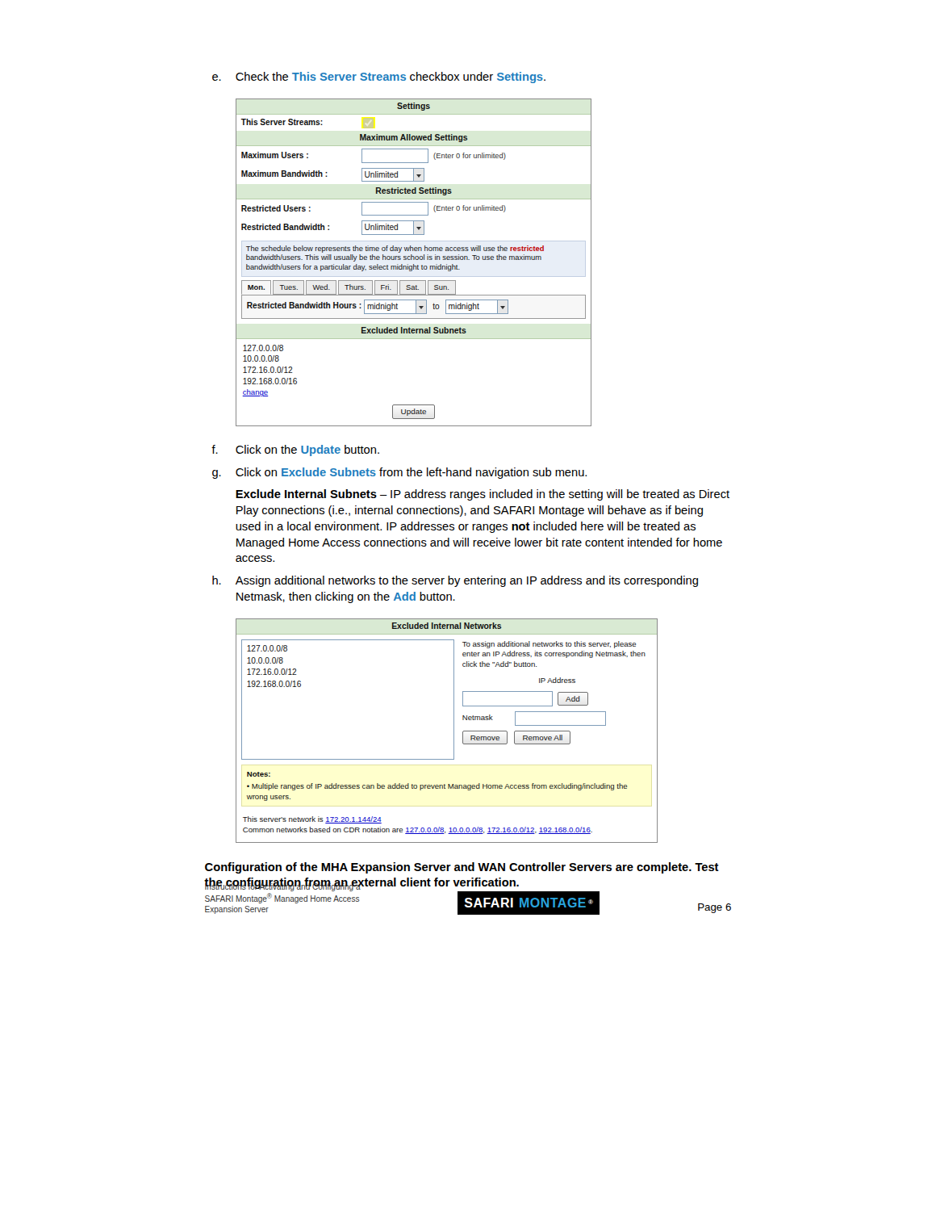e. Check the This Server Streams checkbox under Settings.
Settings
This Server Streams:
Maximum Allowed Settings
Maximum Users : (Enter 0 for unlimited)
Maximum Bandwidth : Unlimited
Restricted Settings
Restricted Users : (Enter 0 for unlimited)
Restricted Bandwidth : Unlimited
The schedule below represents the time of day when home access will use the restricted bandwidth/users. This will usually be the hours school is in session. To use the maximum bandwidth/users for a particular day, select midnight to midnight.
Mon. Tues. Wed. Thurs. Fri. Sat. Sun.
Restricted Bandwidth Hours : midnight to midnight
Excluded Internal Subnets
127.0.0.0/8
10.0.0.0/8
172.16.0.0/12
192.168.0.0/16
change
Update
f. Click on the Update button.
g. Click on Exclude Subnets from the left-hand navigation sub menu.
Exclude Internal Subnets – IP address ranges included in the setting will be treated as Direct Play connections (i.e., internal connections), and SAFARI Montage will behave as if being used in a local environment. IP addresses or ranges not included here will be treated as Managed Home Access connections and will receive lower bit rate content intended for home access.
h. Assign additional networks to the server by entering an IP address and its corresponding Netmask, then clicking on the Add button.
Excluded Internal Networks
127.0.0.0/8
10.0.0.0/8
172.16.0.0/12
192.168.0.0/16
To assign additional networks to this server, please enter an IP Address, its corresponding Netmask, then click the "Add" button.
IP Address
Add
Netmask
Remove Remove All
Notes:
• Multiple ranges of IP addresses can be added to prevent Managed Home Access from excluding/including the wrong users.
This server's network is 172.20.1.144/24
Common networks based on CDR notation are 127.0.0.0/8, 10.0.0.0/8, 172.16.0.0/12, 192.168.0.0/16.
Configuration of the MHA Expansion Server and WAN Controller Servers are complete. Test the configuration from an external client for verification.
Instructions for Activating and Configuring a
SAFARI Montage® Managed Home Access
Expansion Server
SAFARI MONTAGE®
Page 6